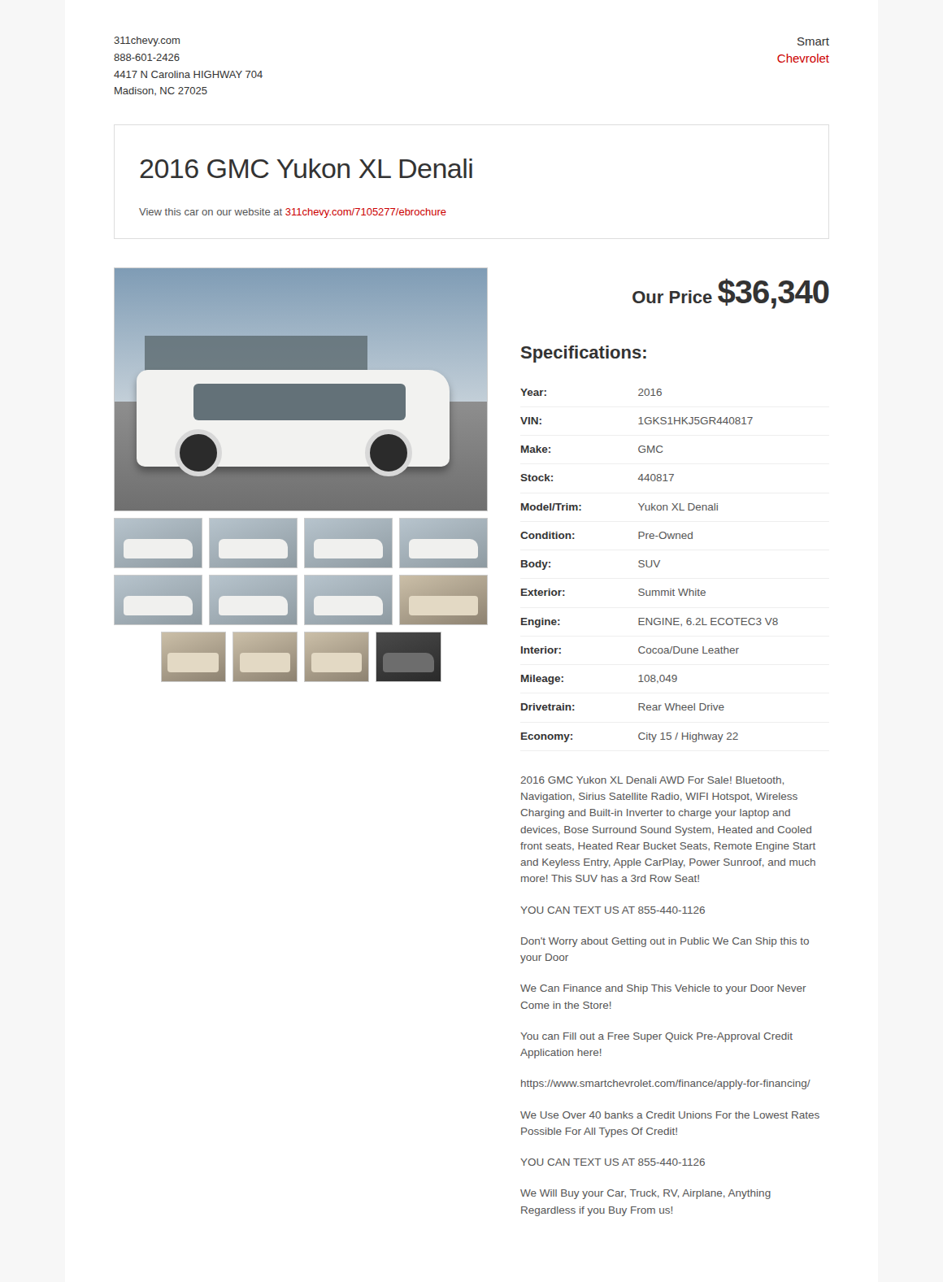311chevy.com 888-601-2426
4417 N Carolina HIGHWAY 704
Madison, NC 27025
Smart Chevrolet
2016 GMC Yukon XL Denali
View this car on our website at 311chevy.com/7105277/ebrochure
Our Price $36,340
Specifications:
| Year: | 2016 |
| VIN: | 1GKS1HKJ5GR440817 |
| Make: | GMC |
| Stock: | 440817 |
| Model/Trim: | Yukon XL Denali |
| Condition: | Pre-Owned |
| Body: | SUV |
| Exterior: | Summit White |
| Engine: | ENGINE, 6.2L ECOTEC3 V8 |
| Interior: | Cocoa/Dune Leather |
| Mileage: | 108,049 |
| Drivetrain: | Rear Wheel Drive |
| Economy: | City 15 / Highway 22 |
2016 GMC Yukon XL Denali AWD For Sale! Bluetooth, Navigation, Sirius Satellite Radio, WIFI Hotspot, Wireless Charging and Built-in Inverter to charge your laptop and devices, Bose Surround Sound System, Heated and Cooled front seats, Heated Rear Bucket Seats, Remote Engine Start and Keyless Entry, Apple CarPlay, Power Sunroof, and much more! This SUV has a 3rd Row Seat!
YOU CAN TEXT US AT 855-440-1126
Don't Worry about Getting out in Public We Can Ship this to your Door
We Can Finance and Ship This Vehicle to your Door Never Come in the Store!
You can Fill out a Free Super Quick Pre-Approval Credit Application here!
https://www.smartchevrolet.com/finance/apply-for-financing/
We Use Over 40 banks a Credit Unions For the Lowest Rates Possible For All Types Of Credit!
YOU CAN TEXT US AT 855-440-1126
We Will Buy your Car, Truck, RV, Airplane, Anything Regardless if you Buy From us!